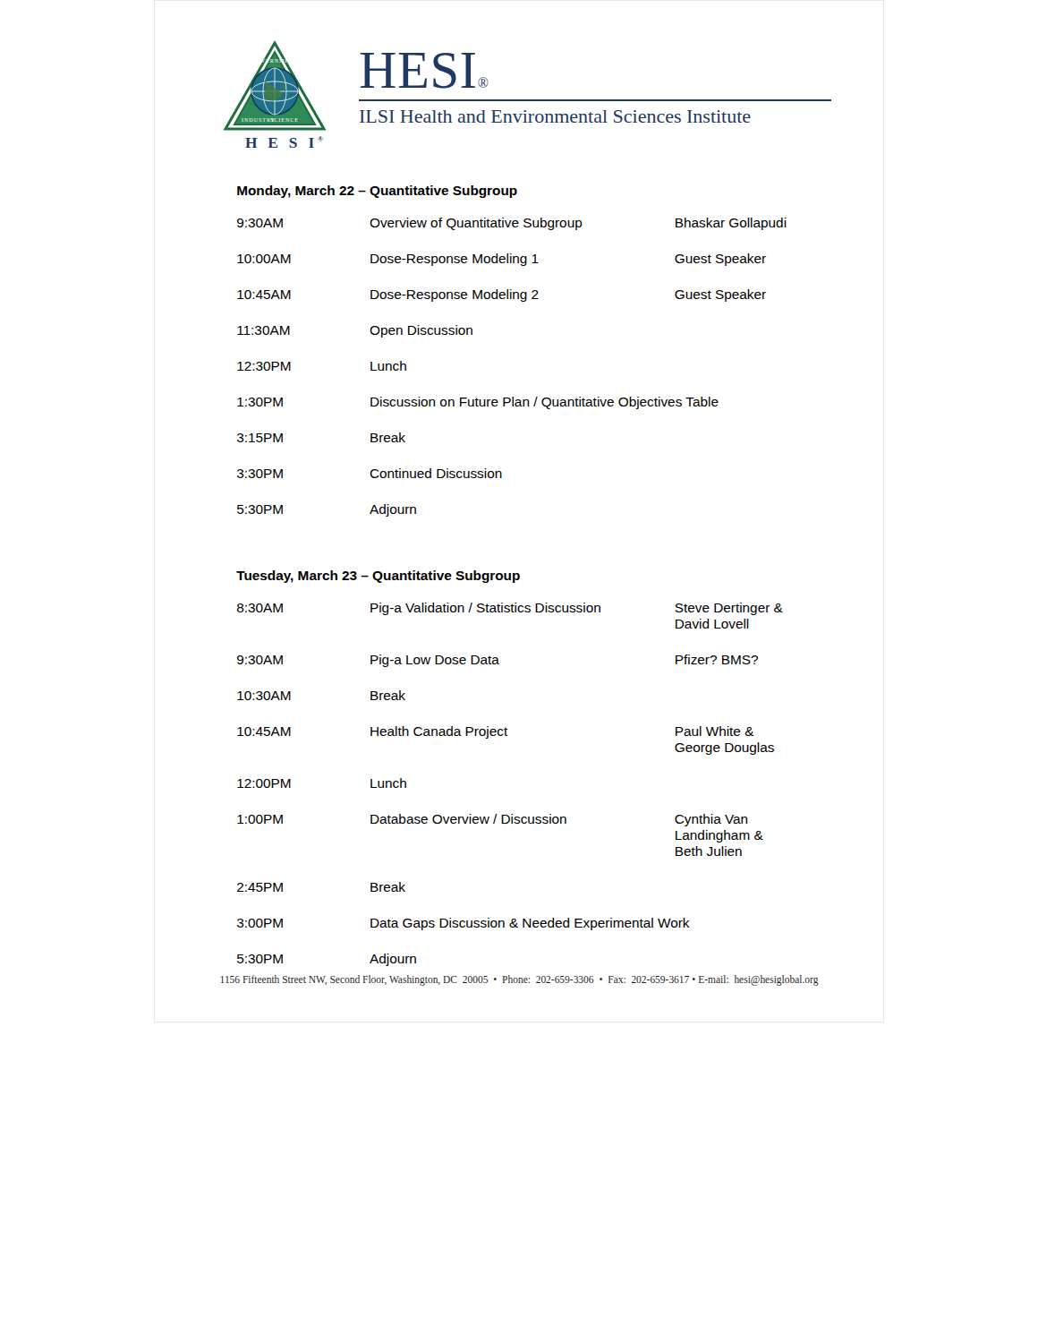GOVERNMENT INDUSTRY SCIENCE
H E S I®
HESI®
ILSI Health and Environmental Sciences Institute
Monday, March 22 – Quantitative Subgroup
| 9:30AM | Overview of Quantitative Subgroup | Bhaskar Gollapudi |
| 10:00AM | Dose-Response Modeling 1 | Guest Speaker |
| 10:45AM | Dose-Response Modeling 2 | Guest Speaker |
| 11:30AM | Open Discussion | |
| 12:30PM | Lunch | |
| 1:30PM | Discussion on Future Plan / Quantitative Objectives Table |
| 3:15PM | Break | |
| 3:30PM | Continued Discussion | |
| 5:30PM | Adjourn | |
Tuesday, March 23 – Quantitative Subgroup
| 8:30AM | Pig-a Validation / Statistics Discussion | Steve Dertinger & David Lovell |
| 9:30AM | Pig-a Low Dose Data | Pfizer? BMS? |
| 10:30AM | Break | |
| 10:45AM | Health Canada Project | Paul White & George Douglas |
| 12:00PM | Lunch | |
| 1:00PM | Database Overview / Discussion | Cynthia Van Landingham & Beth Julien |
| 2:45PM | Break | |
| 3:00PM | Data Gaps Discussion & Needed Experimental Work |
| 5:30PM | Adjourn | |
1156 Fifteenth Street NW, Second Floor, Washington, DC 20005 • Phone: 202-659-3306 • Fax: 202-659-3617•E-mail: hesi@hesiglobal.org